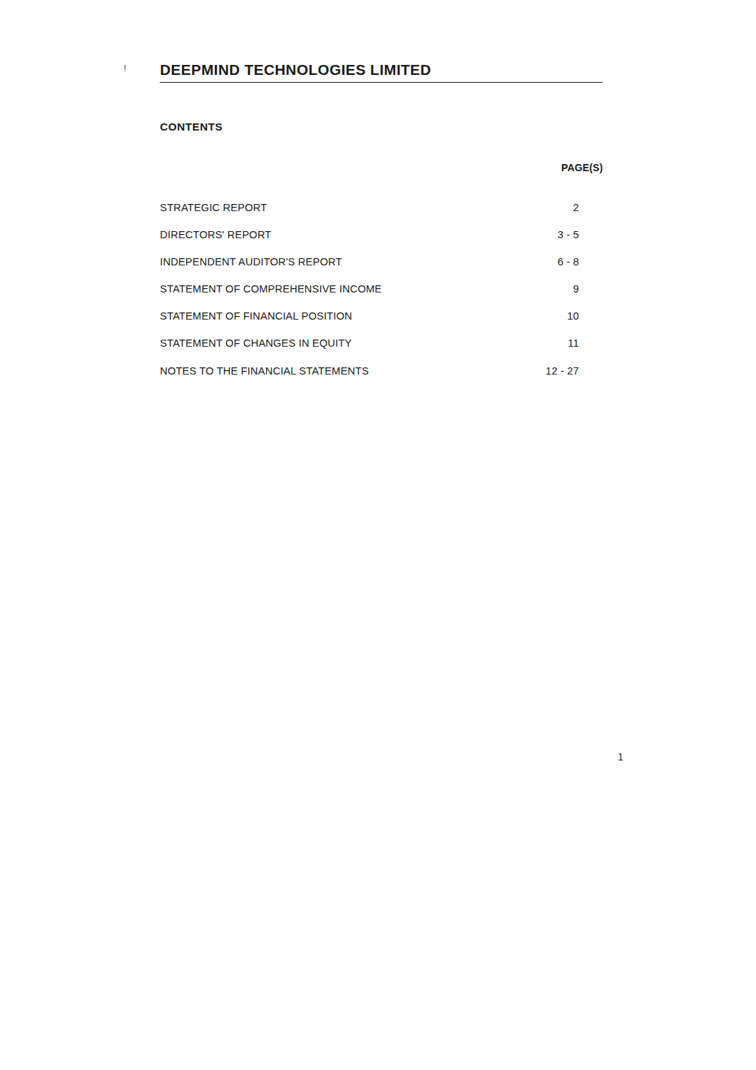!
DeepMind Technologies Limited
Contents
| | PAGE(S) |
| --- | --- |
| STRATEGIC REPORT | 2 |
| DIRECTORS' REPORT | 3 - 5 |
| INDEPENDENT AUDITOR'S REPORT | 6 - 8 |
| STATEMENT OF COMPREHENSIVE INCOME | 9 |
| STATEMENT OF FINANCIAL POSITION | 10 |
| STATEMENT OF CHANGES IN EQUITY | 11 |
| NOTES TO THE FINANCIAL STATEMENTS | 12 - 27 |
1